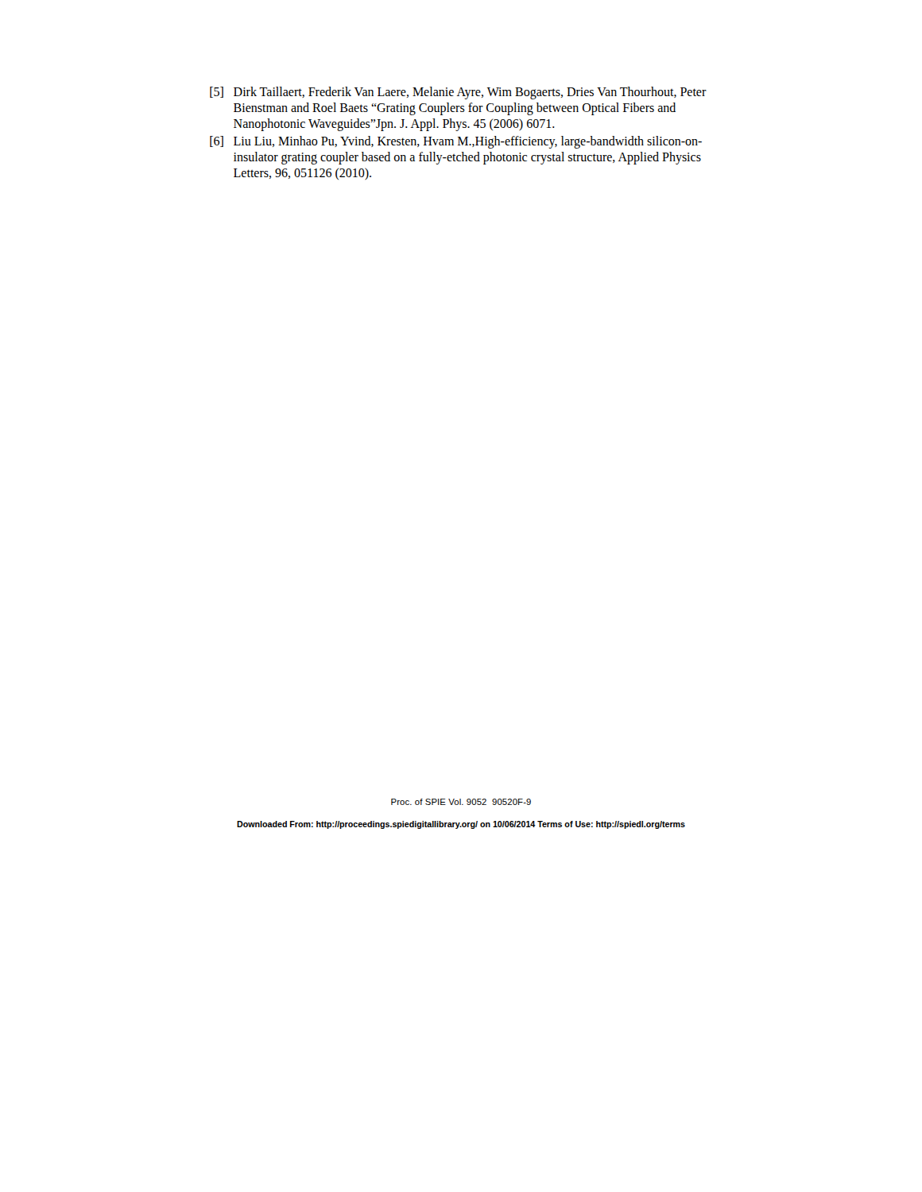[5] Dirk Taillaert, Frederik Van Laere, Melanie Ayre, Wim Bogaerts, Dries Van Thourhout, Peter Bienstman and Roel Baets “Grating Couplers for Coupling between Optical Fibers and Nanophotonic Waveguides”Jpn. J. Appl. Phys. 45 (2006) 6071.
[6] Liu Liu, Minhao Pu, Yvind, Kresten, Hvam M.,High-efficiency, large-bandwidth silicon-on-insulator grating coupler based on a fully-etched photonic crystal structure, Applied Physics Letters, 96, 051126 (2010).
Proc. of SPIE Vol. 9052 90520F-9
Downloaded From: http://proceedings.spiedigitallibrary.org/ on 10/06/2014 Terms of Use: http://spiedl.org/terms